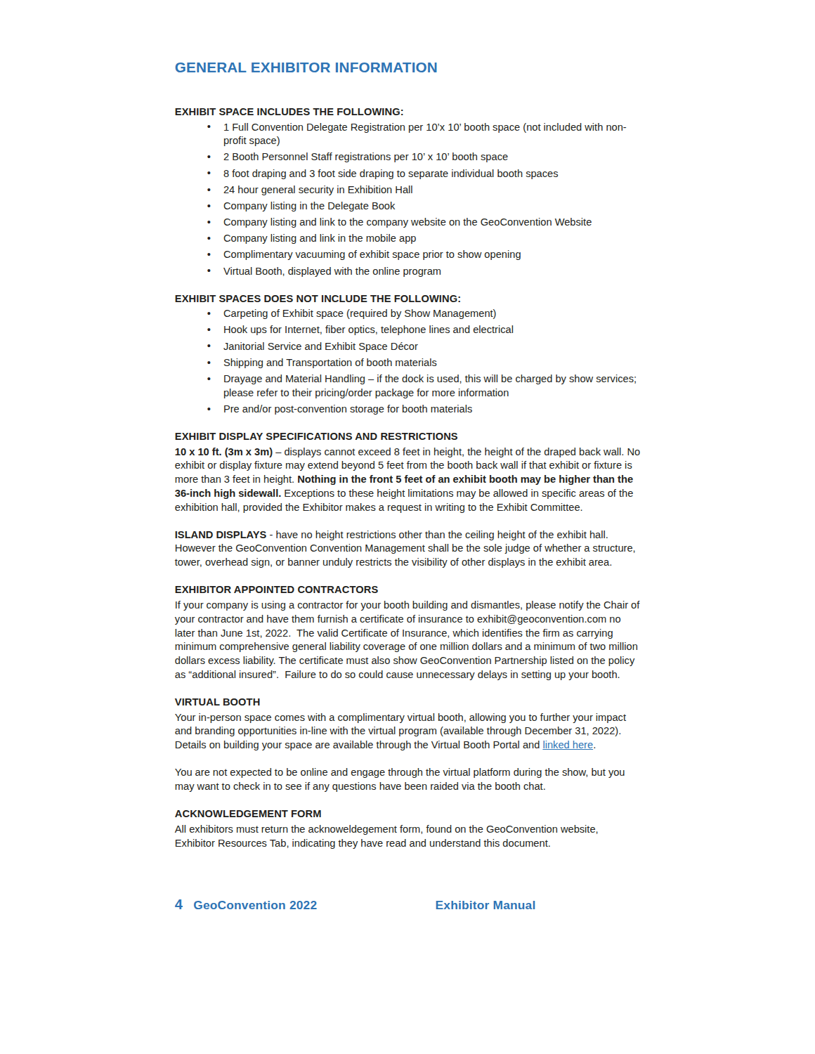GENERAL EXHIBITOR INFORMATION
EXHIBIT SPACE INCLUDES THE FOLLOWING:
1 Full Convention Delegate Registration per 10’x 10’ booth space (not included with non-profit space)
2 Booth Personnel Staff registrations per 10’ x 10’ booth space
8 foot draping and 3 foot side draping to separate individual booth spaces
24 hour general security in Exhibition Hall
Company listing in the Delegate Book
Company listing and link to the company website on the GeoConvention Website
Company listing and link in the mobile app
Complimentary vacuuming of exhibit space prior to show opening
Virtual Booth, displayed with the online program
EXHIBIT SPACES DOES NOT INCLUDE THE FOLLOWING:
Carpeting of Exhibit space (required by Show Management)
Hook ups for Internet, fiber optics, telephone lines and electrical
Janitorial Service and Exhibit Space Décor
Shipping and Transportation of booth materials
Drayage and Material Handling – if the dock is used, this will be charged by show services; please refer to their pricing/order package for more information
Pre and/or post-convention storage for booth materials
EXHIBIT DISPLAY SPECIFICATIONS AND RESTRICTIONS
10 x 10 ft. (3m x 3m) – displays cannot exceed 8 feet in height, the height of the draped back wall. No exhibit or display fixture may extend beyond 5 feet from the booth back wall if that exhibit or fixture is more than 3 feet in height. Nothing in the front 5 feet of an exhibit booth may be higher than the 36-inch high sidewall. Exceptions to these height limitations may be allowed in specific areas of the exhibition hall, provided the Exhibitor makes a request in writing to the Exhibit Committee.
ISLAND DISPLAYS - have no height restrictions other than the ceiling height of the exhibit hall. However the GeoConvention Convention Management shall be the sole judge of whether a structure, tower, overhead sign, or banner unduly restricts the visibility of other displays in the exhibit area.
EXHIBITOR APPOINTED CONTRACTORS
If your company is using a contractor for your booth building and dismantles, please notify the Chair of your contractor and have them furnish a certificate of insurance to exhibit@geoconvention.com no later than June 1st, 2022. The valid Certificate of Insurance, which identifies the firm as carrying minimum comprehensive general liability coverage of one million dollars and a minimum of two million dollars excess liability. The certificate must also show GeoConvention Partnership listed on the policy as “additional insured”. Failure to do so could cause unnecessary delays in setting up your booth.
VIRTUAL BOOTH
Your in-person space comes with a complimentary virtual booth, allowing you to further your impact and branding opportunities in-line with the virtual program (available through December 31, 2022). Details on building your space are available through the Virtual Booth Portal and linked here.
You are not expected to be online and engage through the virtual platform during the show, but you may want to check in to see if any questions have been raided via the booth chat.
ACKNOWLEDGEMENT FORM
All exhibitors must return the acknoweldegement form, found on the GeoConvention website, Exhibitor Resources Tab, indicating they have read and understand this document.
4 GeoConvention 2022 Exhibitor Manual